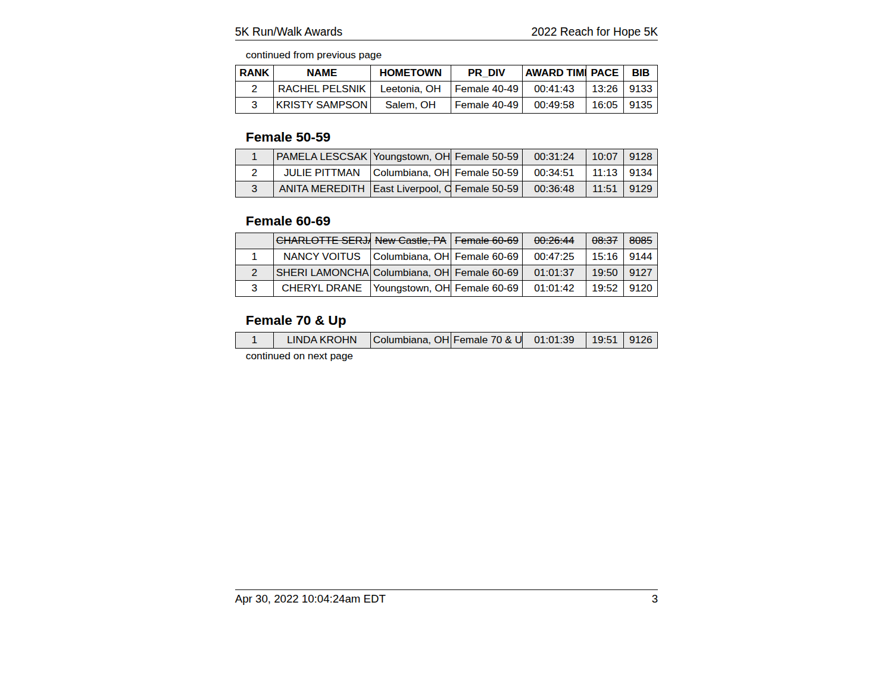5K Run/Walk Awards
2022 Reach for Hope 5K
continued from previous page
| RANK | NAME | HOMETOWN | PR_DIV | AWARD TIME | PACE | BIB |
| --- | --- | --- | --- | --- | --- | --- |
| 2 | RACHEL PELSNIK | Leetonia, OH | Female 40-49 | 00:41:43 | 13:26 | 9133 |
| 3 | KRISTY SAMPSON | Salem, OH | Female 40-49 | 00:49:58 | 16:05 | 9135 |
Female 50-59
| 1 | PAMELA LESCSAK | Youngstown, OH | Female 50-59 | 00:31:24 | 10:07 | 9128 |
| 2 | JULIE PITTMAN | Columbiana, OH | Female 50-59 | 00:34:51 | 11:13 | 9134 |
| 3 | ANITA MEREDITH | East Liverpool, OH | Female 50-59 | 00:36:48 | 11:51 | 9129 |
Female 60-69
| | CHARLOTTE SERJAK | New Castle, PA | Female 60-69 | 00:26:44 | 08:37 | 8085 |
| 1 | NANCY VOITUS | Columbiana, OH | Female 60-69 | 00:47:25 | 15:16 | 9144 |
| 2 | SHERI LAMONCHA | Columbiana, OH | Female 60-69 | 01:01:37 | 19:50 | 9127 |
| 3 | CHERYL DRANE | Youngstown, OH | Female 60-69 | 01:01:42 | 19:52 | 9120 |
Female 70 & Up
| 1 | LINDA KROHN | Columbiana, OH | Female 70 & Up | 01:01:39 | 19:51 | 9126 |
continued on next page
Apr 30, 2022 10:04:24am EDT
3